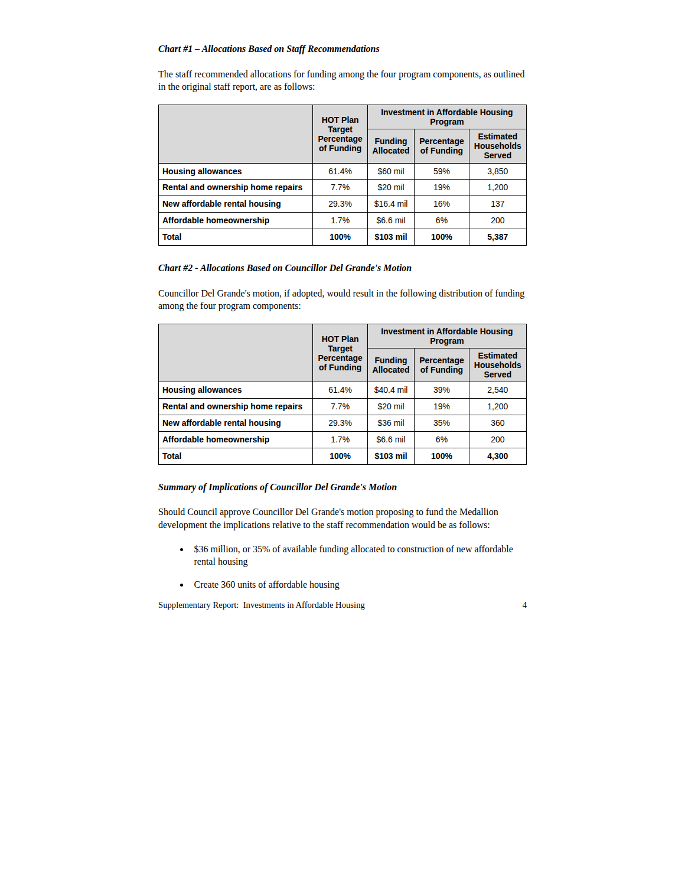Chart #1 – Allocations Based on Staff Recommendations
The staff recommended allocations for funding among the four program components, as outlined in the original staff report, are as follows:
| | HOT Plan Target Percentage of Funding | Investment in Affordable Housing Program |
| --- | --- | --- |
| Funding Allocated | Percentage of Funding | Estimated Households Served |
| Housing allowances | 61.4% | $60 mil | 59% | 3,850 |
| Rental and ownership home repairs | 7.7% | $20 mil | 19% | 1,200 |
| New affordable rental housing | 29.3% | $16.4 mil | 16% | 137 |
| Affordable homeownership | 1.7% | $6.6 mil | 6% | 200 |
| Total | 100% | $103 mil | 100% | 5,387 |
Chart #2 - Allocations Based on Councillor Del Grande's Motion
Councillor Del Grande's motion, if adopted, would result in the following distribution of funding among the four program components:
| | HOT Plan Target Percentage of Funding | Investment in Affordable Housing Program |
| --- | --- | --- |
| Funding Allocated | Percentage of Funding | Estimated Households Served |
| Housing allowances | 61.4% | $40.4 mil | 39% | 2,540 |
| Rental and ownership home repairs | 7.7% | $20 mil | 19% | 1,200 |
| New affordable rental housing | 29.3% | $36 mil | 35% | 360 |
| Affordable homeownership | 1.7% | $6.6 mil | 6% | 200 |
| Total | 100% | $103 mil | 100% | 4,300 |
Summary of Implications of Councillor Del Grande's Motion
Should Council approve Councillor Del Grande's motion proposing to fund the Medallion development the implications relative to the staff recommendation would be as follows:
$36 million, or 35% of available funding allocated to construction of new affordable rental housing
Create 360 units of affordable housing
Supplementary Report: Investments in Affordable Housing 4